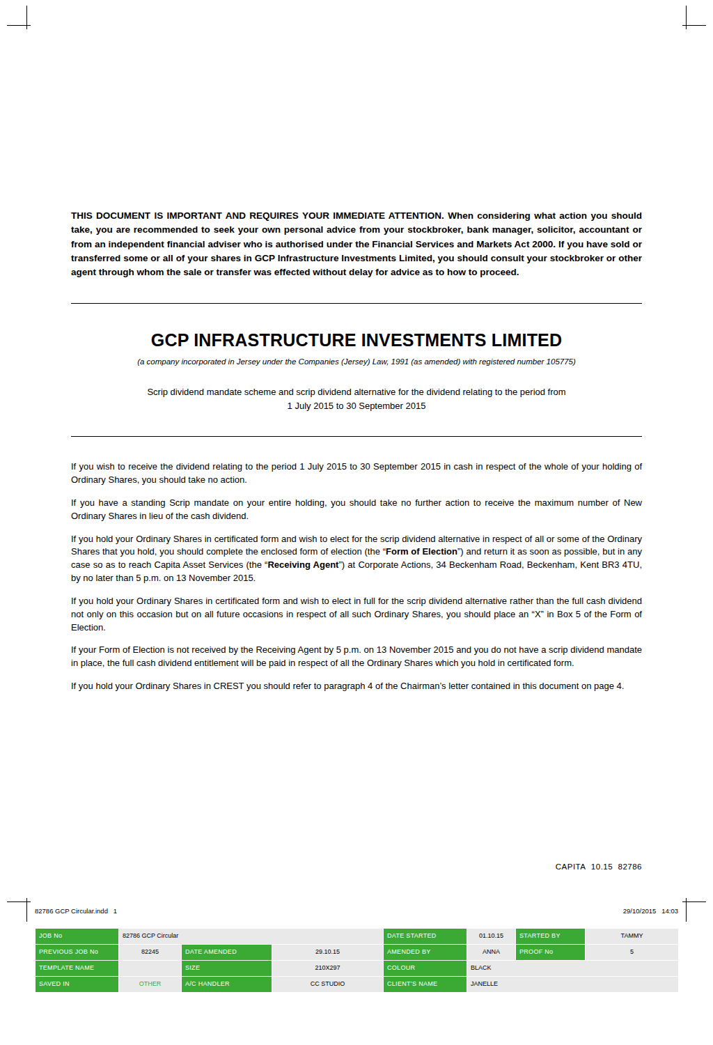THIS DOCUMENT IS IMPORTANT AND REQUIRES YOUR IMMEDIATE ATTENTION. When considering what action you should take, you are recommended to seek your own personal advice from your stockbroker, bank manager, solicitor, accountant or from an independent financial adviser who is authorised under the Financial Services and Markets Act 2000. If you have sold or transferred some or all of your shares in GCP Infrastructure Investments Limited, you should consult your stockbroker or other agent through whom the sale or transfer was effected without delay for advice as to how to proceed.
GCP INFRASTRUCTURE INVESTMENTS LIMITED
(a company incorporated in Jersey under the Companies (Jersey) Law, 1991 (as amended) with registered number 105775)
Scrip dividend mandate scheme and scrip dividend alternative for the dividend relating to the period from
1 July 2015 to 30 September 2015
If you wish to receive the dividend relating to the period 1 July 2015 to 30 September 2015 in cash in respect of the whole of your holding of Ordinary Shares, you should take no action.
If you have a standing Scrip mandate on your entire holding, you should take no further action to receive the maximum number of New Ordinary Shares in lieu of the cash dividend.
If you hold your Ordinary Shares in certificated form and wish to elect for the scrip dividend alternative in respect of all or some of the Ordinary Shares that you hold, you should complete the enclosed form of election (the “Form of Election”) and return it as soon as possible, but in any case so as to reach Capita Asset Services (the “Receiving Agent”) at Corporate Actions, 34 Beckenham Road, Beckenham, Kent BR3 4TU, by no later than 5 p.m. on 13 November 2015.
If you hold your Ordinary Shares in certificated form and wish to elect in full for the scrip dividend alternative rather than the full cash dividend not only on this occasion but on all future occasions in respect of all such Ordinary Shares, you should place an “X” in Box 5 of the Form of Election.
If your Form of Election is not received by the Receiving Agent by 5 p.m. on 13 November 2015 and you do not have a scrip dividend mandate in place, the full cash dividend entitlement will be paid in respect of all the Ordinary Shares which you hold in certificated form.
If you hold your Ordinary Shares in CREST you should refer to paragraph 4 of the Chairman’s letter contained in this document on page 4.
CAPITA 10.15 82786
82786 GCP Circular.indd 1 29/10/2015 14:03
| JOB No | 82786 GCP Circular | DATE STARTED | 01.10.15 | STARTED BY | TAMMY |
| PREVIOUS JOB No | 82245 | DATE AMENDED | 29.10.15 | AMENDED BY | ANNA | PROOF No | 5 |
| TEMPLATE NAME | | SIZE | 210X297 | COLOUR | BLACK |
| SAVED IN | OTHER | A/C HANDLER | CC STUDIO | CLIENT’S NAME | JANELLE |